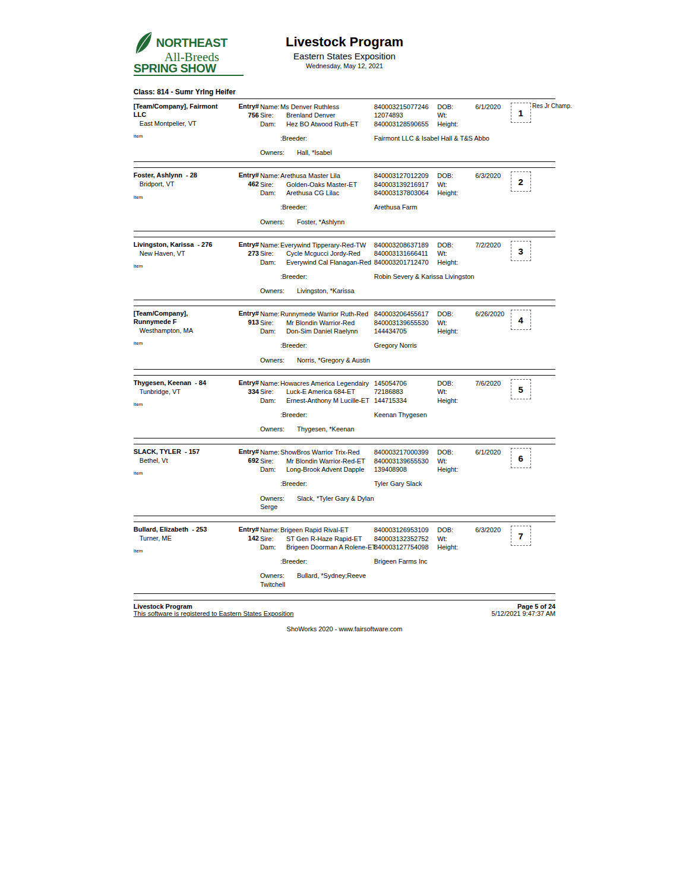NORTHEAST
All-Breeds
SPRING SHOW
Livestock Program
Eastern States Exposition
Wednesday, May 12, 2021
Class: 814 - Sumr Yrlng Heifer
| [Team/Company], Fairmont LLC East Montpelier, VT Item | Entry# 756 | Name: Ms Denver Ruthless Sire: Brenland Denver Dam: Hez BO Atwood Ruth-ET :Breeder: Owners: Hall, *Isabel | 840003215077246 12074893 840003128590655 Fairmont LLC & Isabel Hall & T&S Abbo | DOB: Wt: Height: | 6/1/2020 | 1 | Res Jr Champ. |
| Foster, Ashlynn - 28 Bridport, VT Item | Entry# 462 | Name: Arethusa Master Lila Sire: Golden-Oaks Master-ET Dam: Arethusa CG Lilac :Breeder: Owners: Foster, *Ashlynn | 840003127012209 840003139216917 840003137803064 Arethusa Farm | DOB: Wt: Height: | 6/3/2020 | 2 | |
| Livingston, Karissa - 276 New Haven, VT Item | Entry# 273 | Name: Everywind Tipperary-Red-TW Sire: Cycle Mcgucci Jordy-Red Dam: Everywind Cal Flanagan-Red :Breeder: Owners: Livingston, *Karissa | 840003208637189 840003131666411 840003201712470 Robin Severy & Karissa Livingston | DOB: Wt: Height: | 7/2/2020 | 3 | |
| [Team/Company], Runnymede F Westhampton, MA Item | Entry# 913 | Name: Runnymede Warrior Ruth-Red Sire: Mr Blondin Warrior-Red Dam: Don-Sim Daniel Raelynn :Breeder: Owners: Norris, *Gregory & Austin | 840003206455617 840003139655530 144434705 Gregory Norris | DOB: Wt: Height: | 6/26/2020 | 4 | |
| Thygesen, Keenan - 84 Tunbridge, VT Item | Entry# 334 | Name: Howacres America Legendairy Sire: Luck-E America 684-ET Dam: Ernest-Anthony M Lucille-ET :Breeder: Owners: Thygesen, *Keenan | 145054706 72186883 144715334 Keenan Thygesen | DOB: Wt: Height: | 7/6/2020 | 5 | |
| SLACK, TYLER - 157 Bethel, Vt Item | Entry# 692 | Name: ShowBros Warrior Trix-Red Sire: Mr Blondin Warrior-Red-ET Dam: Long-Brook Advent Dapple :Breeder: Owners: Slack, *Tyler Gary & Dylan Serge | 840003217000399 840003139655530 139408908 Tyler Gary Slack | DOB: Wt: Height: | 6/1/2020 | 6 | |
| Bullard, Elizabeth - 253 Turner, ME Item | Entry# 142 | Name: Brigeen Rapid Rival-ET Sire: ST Gen R-Haze Rapid-ET Dam: Brigeen Doorman A Rolene-ET :Breeder: Owners: Bullard, *Sydney;Reeve Twitchell | 840003126953109 840003132352752 840003127754098 Brigeen Farms Inc | DOB: Wt: Height: | 6/3/2020 | 7 | |
Livestock Program
This software is registered to Eastern States Exposition
Page 5 of 24
5/12/2021 9:47:37 AM
ShoWorks 2020 - www.fairsoftware.com